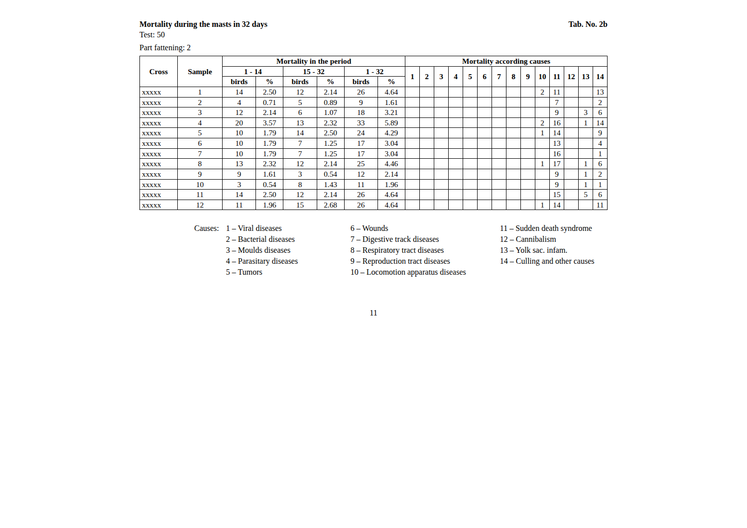Mortality during the masts in 32 days
Tab. No. 2b
Test: 50
Part fattening: 2
| Cross | Sample | Mortality in the period | Mortality according causes |
| --- | --- | --- | --- |
| 1 - 14 | 15 - 32 | 1 - 32 | 1 | 2 | 3 | 4 | 5 | 6 | 7 | 8 | 9 | 10 | 11 | 12 | 13 | 14 |
| birds | % | birds | % | birds | % |
| xxxxx | 1 | 14 | 2.50 | 12 | 2.14 | 26 | 4.64 | | | | | | | | | | 2 | 11 | | | 13 |
| xxxxx | 2 | 4 | 0.71 | 5 | 0.89 | 9 | 1.61 | | | | | | | | | | | 7 | | | 2 |
| xxxxx | 3 | 12 | 2.14 | 6 | 1.07 | 18 | 3.21 | | | | | | | | | | | 9 | | 3 | 6 |
| xxxxx | 4 | 20 | 3.57 | 13 | 2.32 | 33 | 5.89 | | | | | | | | | | 2 | 16 | | 1 | 14 |
| xxxxx | 5 | 10 | 1.79 | 14 | 2.50 | 24 | 4.29 | | | | | | | | | | 1 | 14 | | | 9 |
| xxxxx | 6 | 10 | 1.79 | 7 | 1.25 | 17 | 3.04 | | | | | | | | | | | 13 | | | 4 |
| xxxxx | 7 | 10 | 1.79 | 7 | 1.25 | 17 | 3.04 | | | | | | | | | | | 16 | | | 1 |
| xxxxx | 8 | 13 | 2.32 | 12 | 2.14 | 25 | 4.46 | | | | | | | | | | 1 | 17 | | 1 | 6 |
| xxxxx | 9 | 9 | 1.61 | 3 | 0.54 | 12 | 2.14 | | | | | | | | | | | 9 | | 1 | 2 |
| xxxxx | 10 | 3 | 0.54 | 8 | 1.43 | 11 | 1.96 | | | | | | | | | | | 9 | | 1 | 1 |
| xxxxx | 11 | 14 | 2.50 | 12 | 2.14 | 26 | 4.64 | | | | | | | | | | | 15 | | 5 | 6 |
| xxxxx | 12 | 11 | 1.96 | 15 | 2.68 | 26 | 4.64 | | | | | | | | | | 1 | 14 | | | 11 |
| Causes: | 1 – Viral diseases | 6 – Wounds | 11 – Sudden death syndrome |
| | 2 – Bacterial diseases | 7 – Digestive track diseases | 12 – Cannibalism |
| | 3 – Moulds diseases | 8 – Respiratory tract diseases | 13 – Yolk sac. infam. |
| | 4 – Parasitary diseases | 9 – Reproduction tract diseases | 14 – Culling and other causes |
| | 5 – Tumors | 10 – Locomotion apparatus diseases | |
11